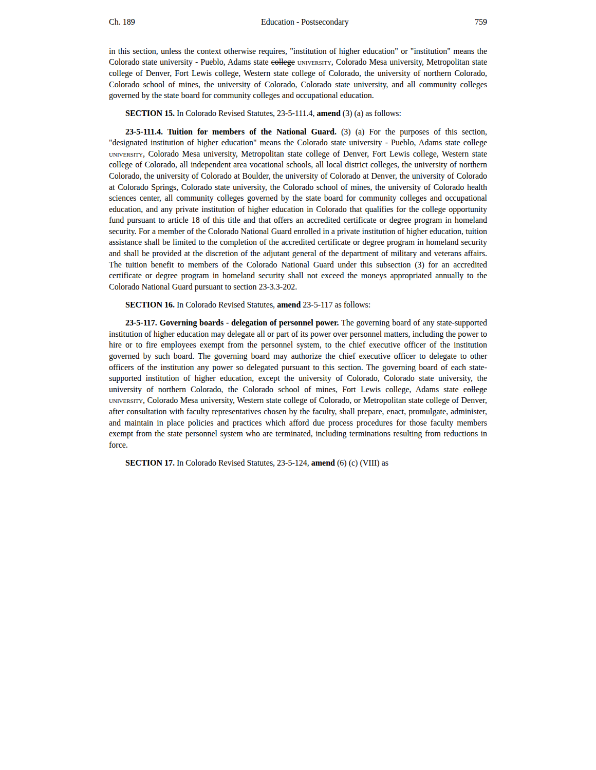Ch. 189
Education - Postsecondary
759
in this section, unless the context otherwise requires, "institution of higher education" or "institution" means the Colorado state university - Pueblo, Adams state college university, Colorado Mesa university, Metropolitan state college of Denver, Fort Lewis college, Western state college of Colorado, the university of northern Colorado, Colorado school of mines, the university of Colorado, Colorado state university, and all community colleges governed by the state board for community colleges and occupational education.
SECTION 15. In Colorado Revised Statutes, 23-5-111.4, amend (3) (a) as follows:
23-5-111.4. Tuition for members of the National Guard. (3) (a) For the purposes of this section, "designated institution of higher education" means the Colorado state university - Pueblo, Adams state college university, Colorado Mesa university, Metropolitan state college of Denver, Fort Lewis college, Western state college of Colorado, all independent area vocational schools, all local district colleges, the university of northern Colorado, the university of Colorado at Boulder, the university of Colorado at Denver, the university of Colorado at Colorado Springs, Colorado state university, the Colorado school of mines, the university of Colorado health sciences center, all community colleges governed by the state board for community colleges and occupational education, and any private institution of higher education in Colorado that qualifies for the college opportunity fund pursuant to article 18 of this title and that offers an accredited certificate or degree program in homeland security. For a member of the Colorado National Guard enrolled in a private institution of higher education, tuition assistance shall be limited to the completion of the accredited certificate or degree program in homeland security and shall be provided at the discretion of the adjutant general of the department of military and veterans affairs. The tuition benefit to members of the Colorado National Guard under this subsection (3) for an accredited certificate or degree program in homeland security shall not exceed the moneys appropriated annually to the Colorado National Guard pursuant to section 23-3.3-202.
SECTION 16. In Colorado Revised Statutes, amend 23-5-117 as follows:
23-5-117. Governing boards - delegation of personnel power. The governing board of any state-supported institution of higher education may delegate all or part of its power over personnel matters, including the power to hire or to fire employees exempt from the personnel system, to the chief executive officer of the institution governed by such board. The governing board may authorize the chief executive officer to delegate to other officers of the institution any power so delegated pursuant to this section. The governing board of each state-supported institution of higher education, except the university of Colorado, Colorado state university, the university of northern Colorado, the Colorado school of mines, Fort Lewis college, Adams state college university, Colorado Mesa university, Western state college of Colorado, or Metropolitan state college of Denver, after consultation with faculty representatives chosen by the faculty, shall prepare, enact, promulgate, administer, and maintain in place policies and practices which afford due process procedures for those faculty members exempt from the state personnel system who are terminated, including terminations resulting from reductions in force.
SECTION 17. In Colorado Revised Statutes, 23-5-124, amend (6) (c) (VIII) as